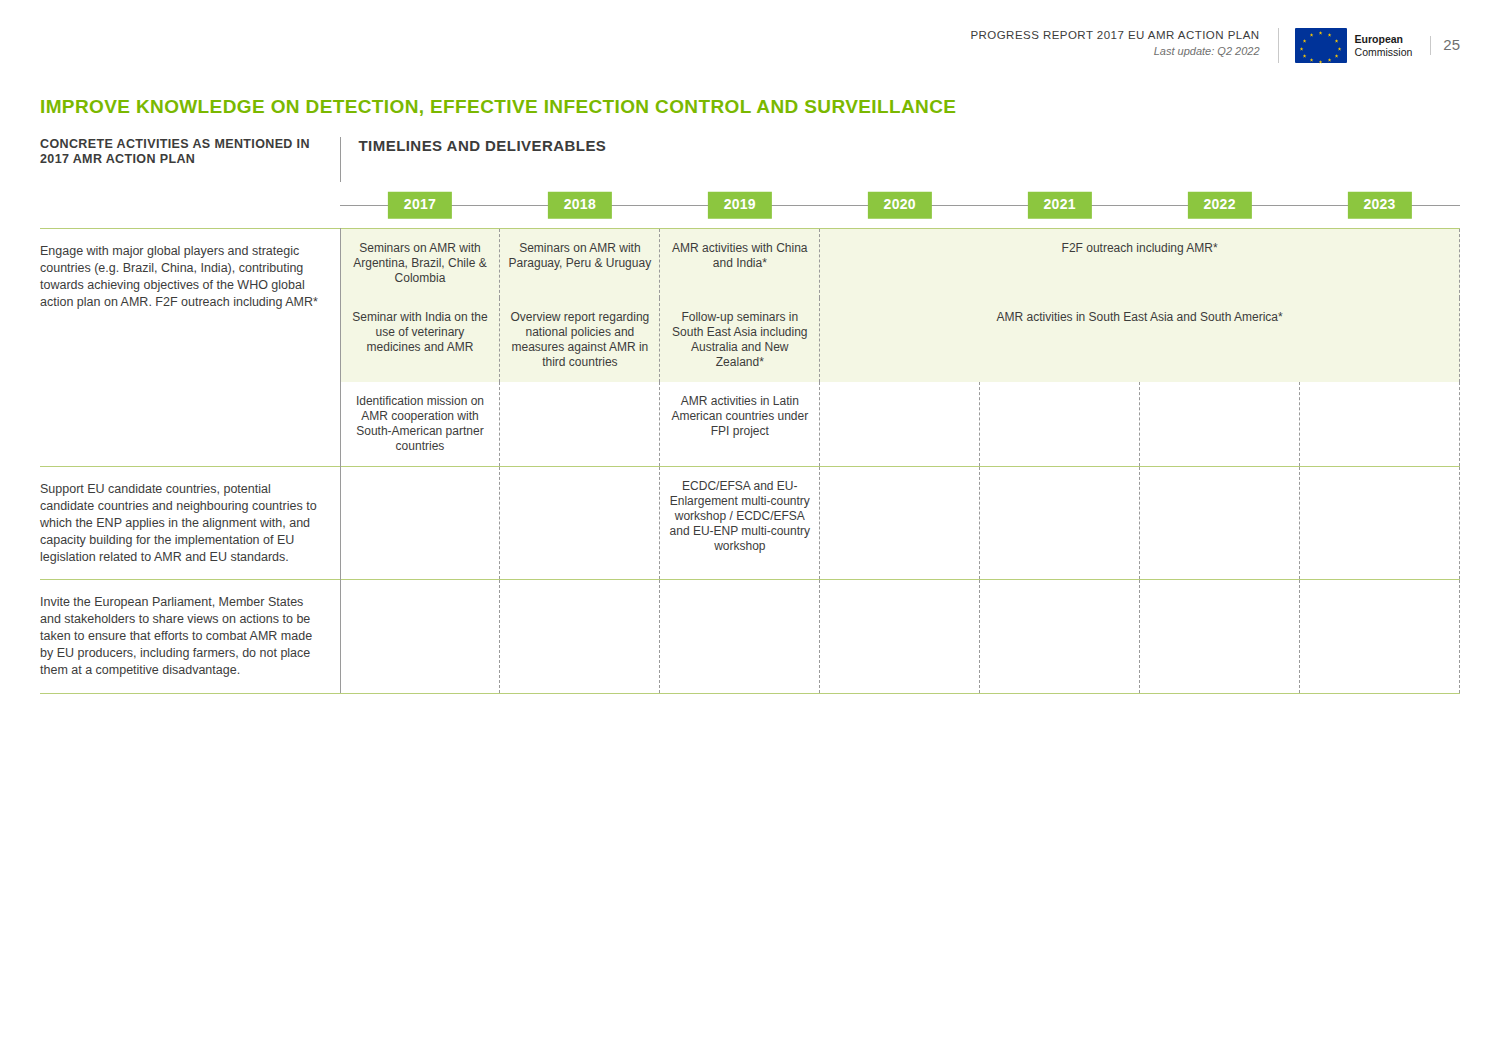Progress report 2017 EU AMR Action Plan
Last update: Q2 2022
European Commission
25
Improve knowledge on detection, effective infection control and surveillance
| Concrete activities as mentioned in 2017 AMR Action Plan | Timelines and deliverables |
| --- | --- |
| | 2017 | 2018 | 2019 | 2020 | 2021 | 2022 | 2023 |
| Engage with major global players and strategic countries (e.g. Brazil, China, India), contributing towards achieving objectives of the WHO global action plan on AMR. F2F outreach including AMR* | Seminars on AMR with Argentina, Brazil, Chile & Colombia | Seminars on AMR with Paraguay, Peru & Uruguay | AMR activities with China and India* | F2F outreach including AMR* |
| Seminar with India on the use of veterinary medicines and AMR | Overview report regarding national policies and measures against AMR in third countries | Follow-up seminars in South East Asia including Australia and New Zealand* | AMR activities in South East Asia and South America* |
| Identification mission on AMR cooperation with South-American partner countries | | AMR activities in Latin American countries under FPI project | | | | |
| Support EU candidate countries, potential candidate countries and neighbouring countries to which the ENP applies in the alignment with, and capacity building for the implementation of EU legislation related to AMR and EU standards. | | | ECDC/EFSA and EU-Enlargement multi-country workshop / ECDC/EFSA and EU-ENP multi-country workshop | | | | |
| Invite the European Parliament, Member States and stakeholders to share views on actions to be taken to ensure that efforts to combat AMR made by EU producers, including farmers, do not place them at a competitive disadvantage. | | | | | | | |